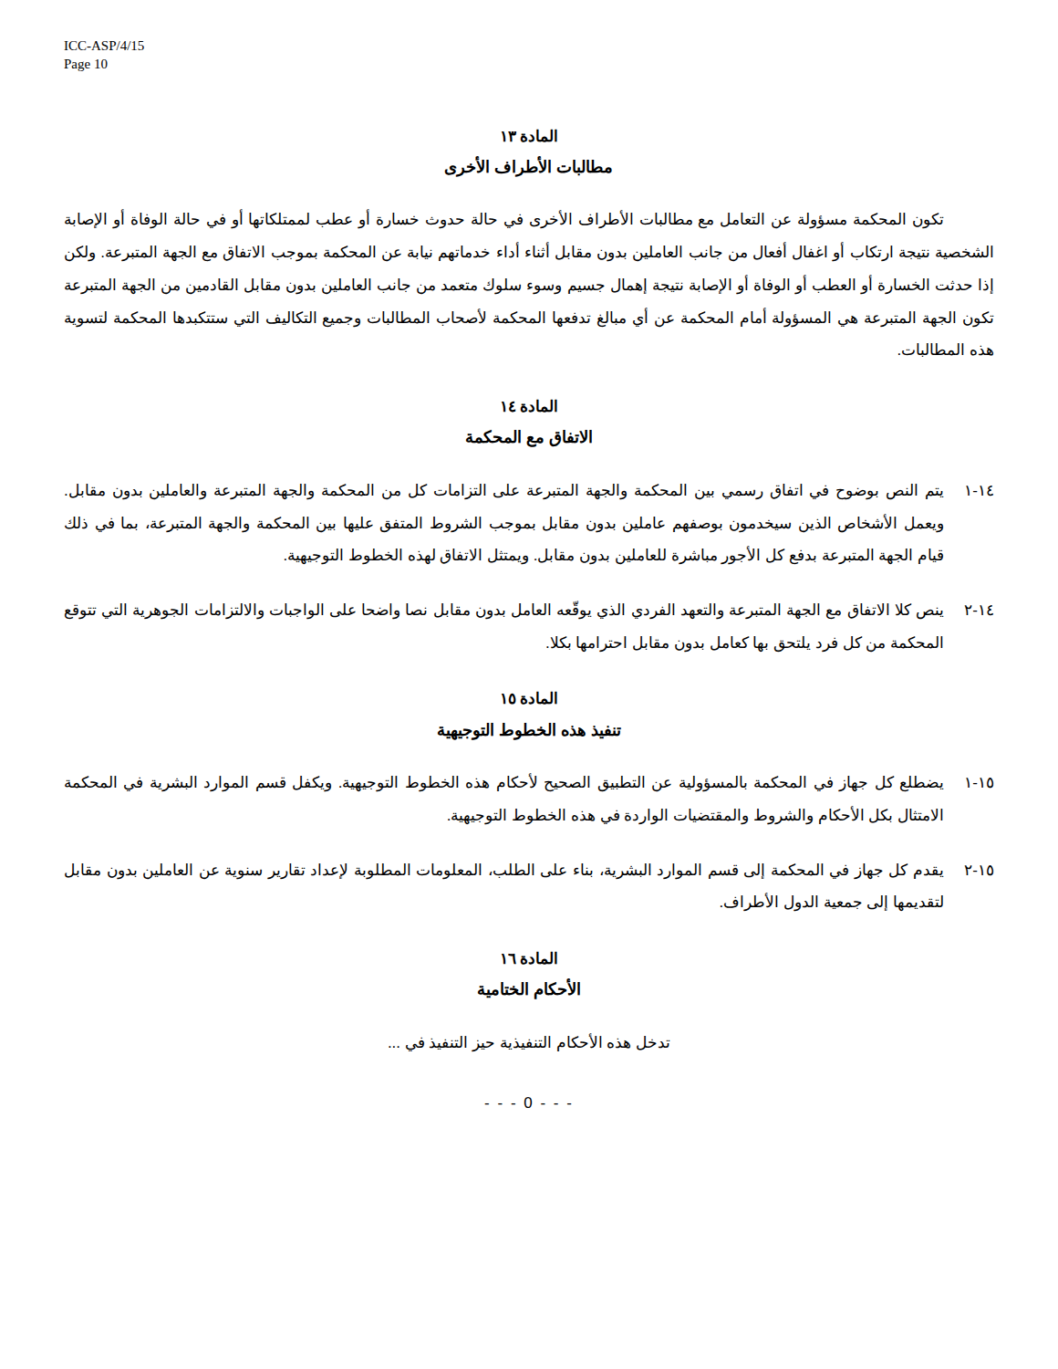ICC-ASP/4/15
Page 10
المادة ١٣
مطالبات الأطراف الأخرى
تكون المحكمة مسؤولة عن التعامل مع مطالبات الأطراف الأخرى في حالة حدوث خسارة أو عطب لممتلكاتها أو في حالة الوفاة أو الإصابة الشخصية نتيجة ارتكاب أو اغفال أفعال من جانب العاملين بدون مقابل أثناء أداء خدماتهم نيابة عن المحكمة بموجب الاتفاق مع الجهة المتبرعة. ولكن إذا حدثت الخسارة أو العطب أو الوفاة أو الإصابة نتيجة إهمال جسيم وسوء سلوك متعمد من جانب العاملين بدون مقابل القادمين من الجهة المتبرعة تكون الجهة المتبرعة هي المسؤولة أمام المحكمة عن أي مبالغ تدفعها المحكمة لأصحاب المطالبات وجميع التكاليف التي ستتكبدها المحكمة لتسوية هذه المطالبات.
المادة ١٤
الاتفاق مع المحكمة
١٤-١ يتم النص بوضوح في اتفاق رسمي بين المحكمة والجهة المتبرعة على التزامات كل من المحكمة والجهة المتبرعة والعاملين بدون مقابل. ويعمل الأشخاص الذين سيخدمون بوصفهم عاملين بدون مقابل بموجب الشروط المتفق عليها بين المحكمة والجهة المتبرعة، بما في ذلك قيام الجهة المتبرعة بدفع كل الأجور مباشرة للعاملين بدون مقابل. ويمتثل الاتفاق لهذه الخطوط التوجيهية.
١٤-٢ ينص كلا الاتفاق مع الجهة المتبرعة والتعهد الفردي الذي يوقّعه العامل بدون مقابل نصا واضحا على الواجبات والالتزامات الجوهرية التي تتوقع المحكمة من كل فرد يلتحق بها كعامل بدون مقابل احترامها بكلا.
المادة ١٥
تنفيذ هذه الخطوط التوجيهية
١٥-١ يضطلع كل جهاز في المحكمة بالمسؤولية عن التطبيق الصحيح لأحكام هذه الخطوط التوجيهية. ويكفل قسم الموارد البشرية في المحكمة الامتثال بكل الأحكام والشروط والمقتضيات الواردة في هذه الخطوط التوجيهية.
١٥-٢ يقدم كل جهاز في المحكمة إلى قسم الموارد البشرية، بناء على الطلب، المعلومات المطلوبة لإعداد تقارير سنوية عن العاملين بدون مقابل لتقديمها إلى جمعية الدول الأطراف.
المادة ١٦
الأحكام الختامية
تدخل هذه الأحكام التنفيذية حيز التنفيذ في ...
- - - 0 - - -